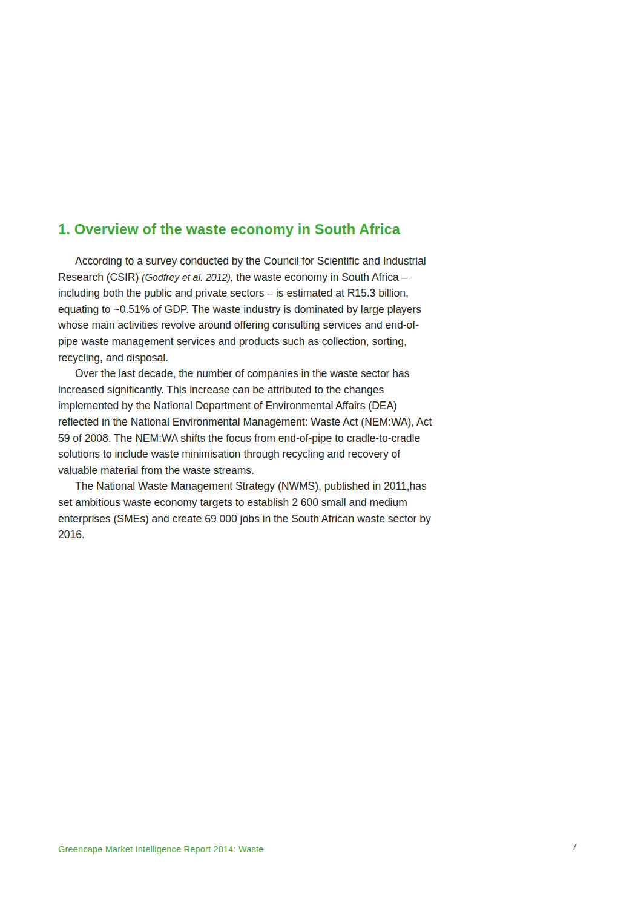1. Overview of the waste economy in South Africa
According to a survey conducted by the Council for Scientific and Industrial Research (CSIR) (Godfrey et al. 2012), the waste economy in South Africa – including both the public and private sectors – is estimated at R15.3 billion, equating to ~0.51% of GDP. The waste industry is dominated by large players whose main activities revolve around offering consulting services and end-of-pipe waste management services and products such as collection, sorting, recycling, and disposal.
Over the last decade, the number of companies in the waste sector has increased significantly. This increase can be attributed to the changes implemented by the National Department of Environmental Affairs (DEA) reflected in the National Environmental Management: Waste Act (NEM:WA), Act 59 of 2008. The NEM:WA shifts the focus from end-of-pipe to cradle-to-cradle solutions to include waste minimisation through recycling and recovery of valuable material from the waste streams.
The National Waste Management Strategy (NWMS), published in 2011,has set ambitious waste economy targets to establish 2 600 small and medium enterprises (SMEs) and create 69 000 jobs in the South African waste sector by 2016.
Greencape Market Intelligence Report 2014: Waste
7